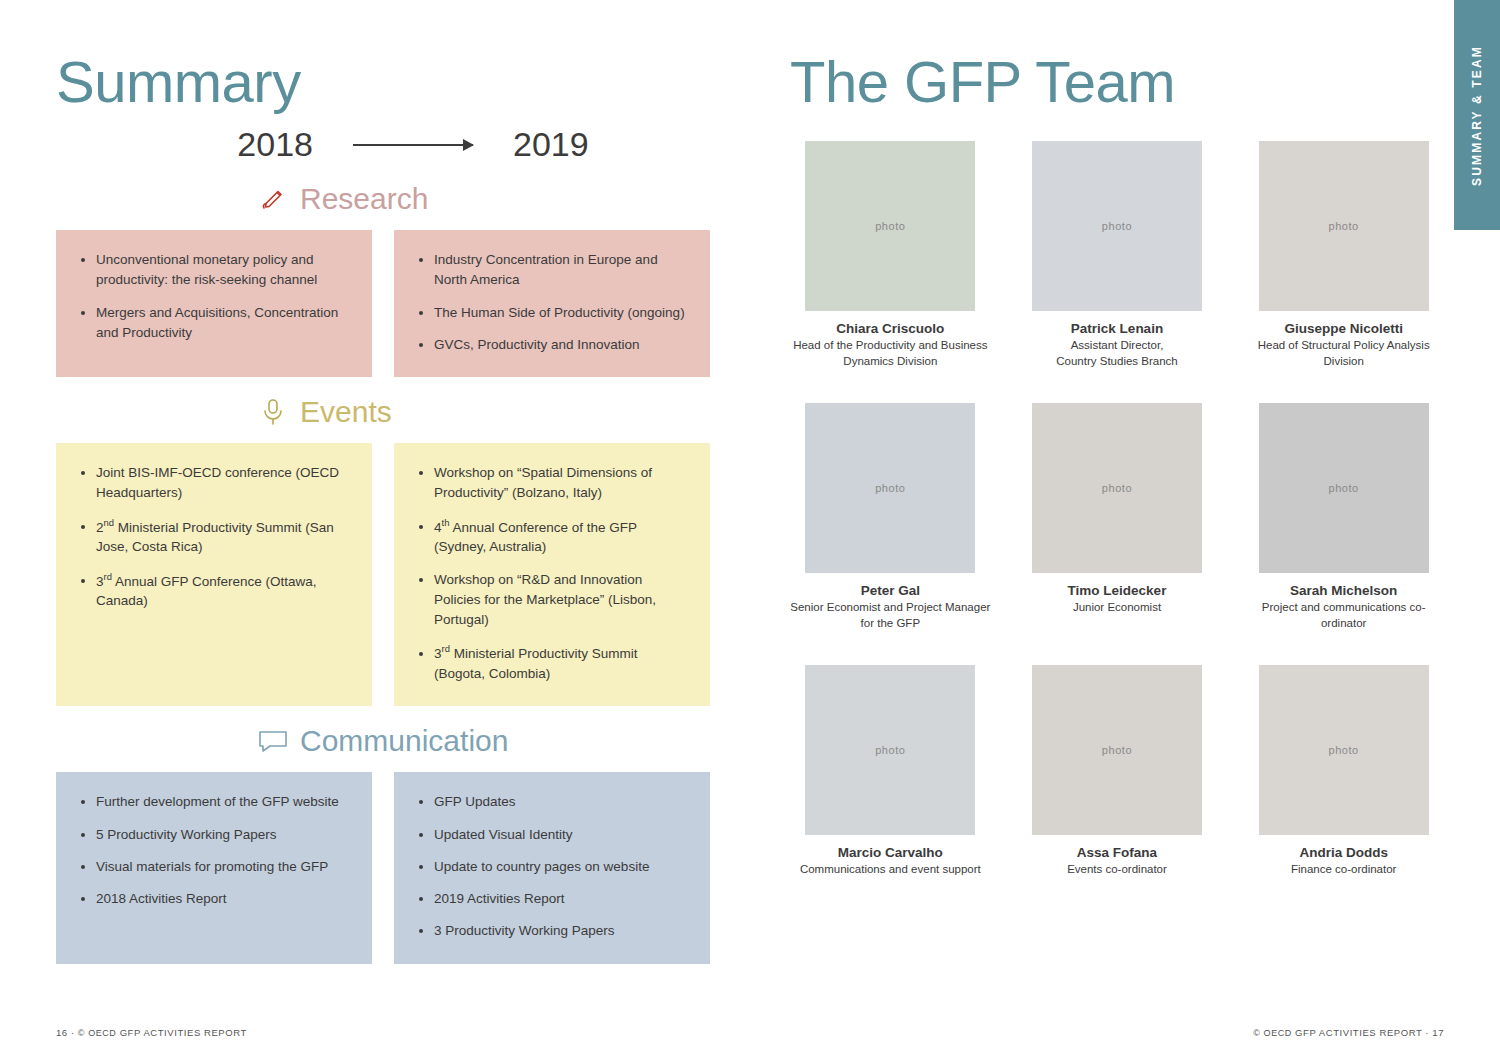Summary
2018 2019
Research
Unconventional monetary policy and productivity: the risk-seeking channel
Mergers and Acquisitions, Concentration and Productivity
Industry Concentration in Europe and North America
The Human Side of Productivity (ongoing)
GVCs, Productivity and Innovation
Events
Joint BIS-IMF-OECD conference (OECD Headquarters)
2nd Ministerial Productivity Summit (San Jose, Costa Rica)
3rd Annual GFP Conference (Ottawa, Canada)
Workshop on “Spatial Dimensions of Productivity” (Bolzano, Italy)
4th Annual Conference of the GFP (Sydney, Australia)
Workshop on “R&D and Innovation Policies for the Marketplace” (Lisbon, Portugal)
3rd Ministerial Productivity Summit (Bogota, Colombia)
Communication
Further development of the GFP website
5 Productivity Working Papers
Visual materials for promoting the GFP
2018 Activities Report
GFP Updates
Updated Visual Identity
Update to country pages on website
2019 Activities Report
3 Productivity Working Papers
16 · © OECD GFP ACTIVITIES REPORT
Summary & Team
The GFP Team
photo
Chiara Criscuolo
Head of the Productivity and Business Dynamics Division
photo
Patrick Lenain
Assistant Director,
Country Studies Branch
photo
Giuseppe Nicoletti
Head of Structural Policy Analysis Division
photo
Peter Gal
Senior Economist and Project Manager for the GFP
photo
Timo Leidecker
Junior Economist
photo
Sarah Michelson
Project and communications co-ordinator
photo
Marcio Carvalho
Communications and event support
photo
Assa Fofana
Events co-ordinator
photo
Andria Dodds
Finance co-ordinator
© OECD GFP ACTIVITIES REPORT · 17